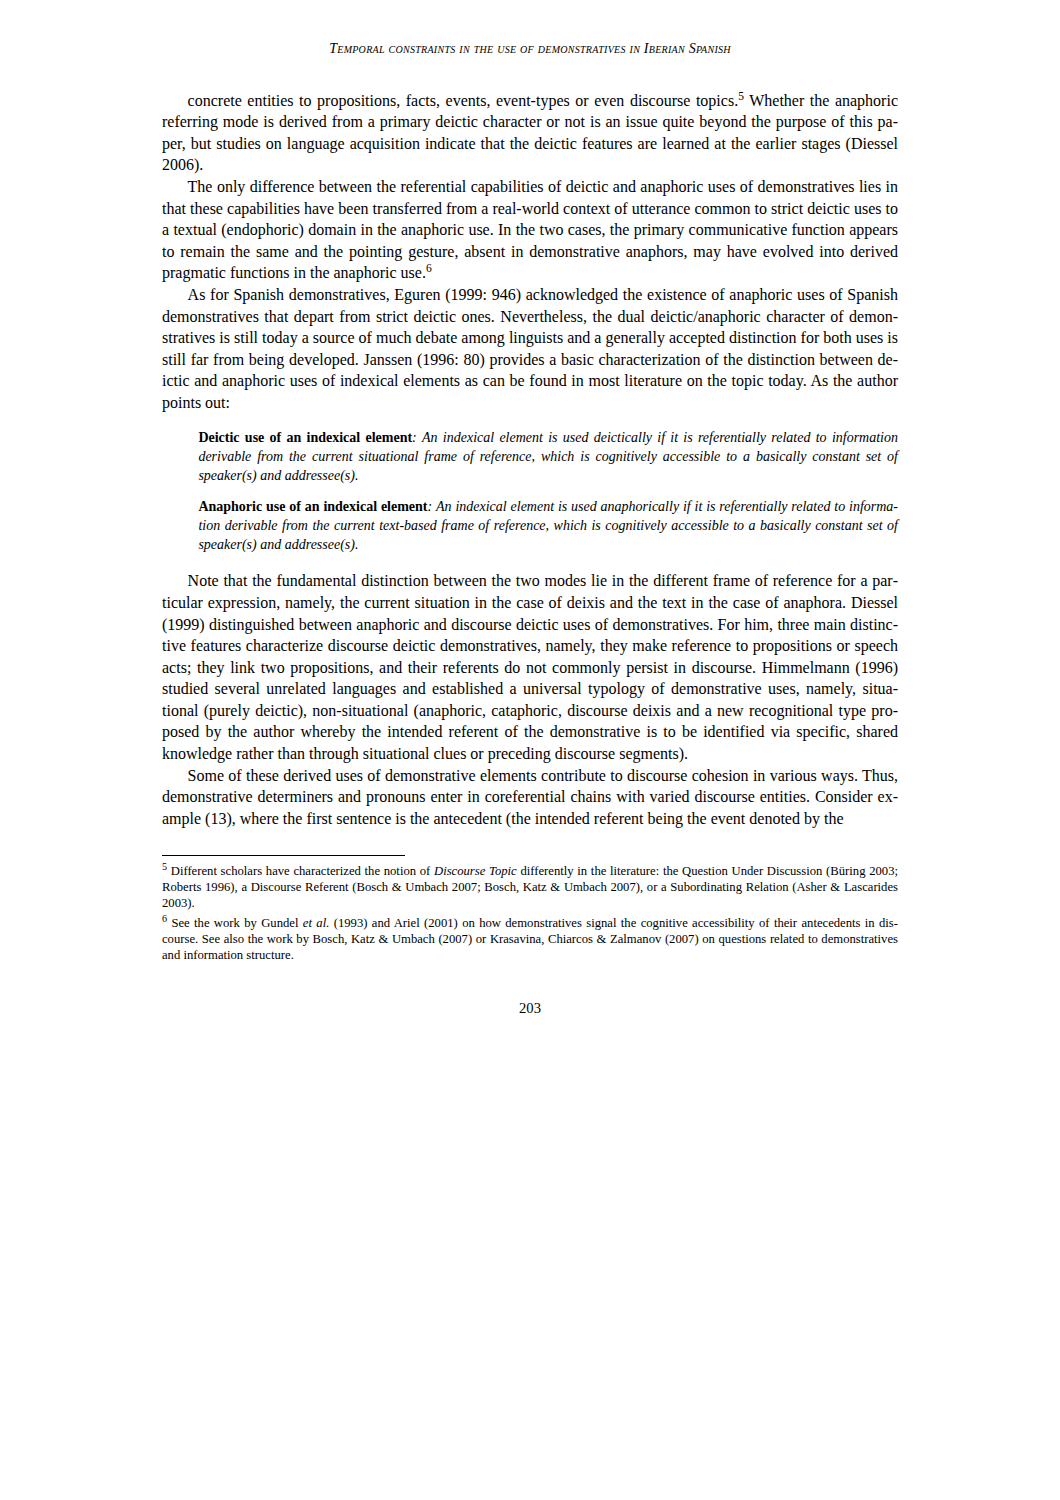Temporal constraints in the use of demonstratives in Iberian Spanish
concrete entities to propositions, facts, events, event-types or even discourse topics.5 Whether the anaphoric referring mode is derived from a primary deictic character or not is an issue quite beyond the purpose of this paper, but studies on language acquisition indicate that the deictic features are learned at the earlier stages (Diessel 2006).
The only difference between the referential capabilities of deictic and anaphoric uses of demonstratives lies in that these capabilities have been transferred from a real-world context of utterance common to strict deictic uses to a textual (endophoric) domain in the anaphoric use. In the two cases, the primary communicative function appears to remain the same and the pointing gesture, absent in demonstrative anaphors, may have evolved into derived pragmatic functions in the anaphoric use.6
As for Spanish demonstratives, Eguren (1999: 946) acknowledged the existence of anaphoric uses of Spanish demonstratives that depart from strict deictic ones. Nevertheless, the dual deictic/anaphoric character of demonstratives is still today a source of much debate among linguists and a generally accepted distinction for both uses is still far from being developed. Janssen (1996: 80) provides a basic characterization of the distinction between deictic and anaphoric uses of indexical elements as can be found in most literature on the topic today. As the author points out:
Deictic use of an indexical element: An indexical element is used deictically if it is referentially related to information derivable from the current situational frame of reference, which is cognitively accessible to a basically constant set of speaker(s) and addressee(s).
Anaphoric use of an indexical element: An indexical element is used anaphorically if it is referentially related to information derivable from the current text-based frame of reference, which is cognitively accessible to a basically constant set of speaker(s) and addressee(s).
Note that the fundamental distinction between the two modes lie in the different frame of reference for a particular expression, namely, the current situation in the case of deixis and the text in the case of anaphora. Diessel (1999) distinguished between anaphoric and discourse deictic uses of demonstratives. For him, three main distinctive features characterize discourse deictic demonstratives, namely, they make reference to propositions or speech acts; they link two propositions, and their referents do not commonly persist in discourse. Himmelmann (1996) studied several unrelated languages and established a universal typology of demonstrative uses, namely, situational (purely deictic), non-situational (anaphoric, cataphoric, discourse deixis and a new recognitional type proposed by the author whereby the intended referent of the demonstrative is to be identified via specific, shared knowledge rather than through situational clues or preceding discourse segments).
Some of these derived uses of demonstrative elements contribute to discourse cohesion in various ways. Thus, demonstrative determiners and pronouns enter in coreferential chains with varied discourse entities. Consider example (13), where the first sentence is the antecedent (the intended referent being the event denoted by the
5 Different scholars have characterized the notion of Discourse Topic differently in the literature: the Question Under Discussion (Büring 2003; Roberts 1996), a Discourse Referent (Bosch & Umbach 2007; Bosch, Katz & Umbach 2007), or a Subordinating Relation (Asher & Lascarides 2003).
6 See the work by Gundel et al. (1993) and Ariel (2001) on how demonstratives signal the cognitive accessibility of their antecedents in discourse. See also the work by Bosch, Katz & Umbach (2007) or Krasavina, Chiarcos & Zalmanov (2007) on questions related to demonstratives and information structure.
203